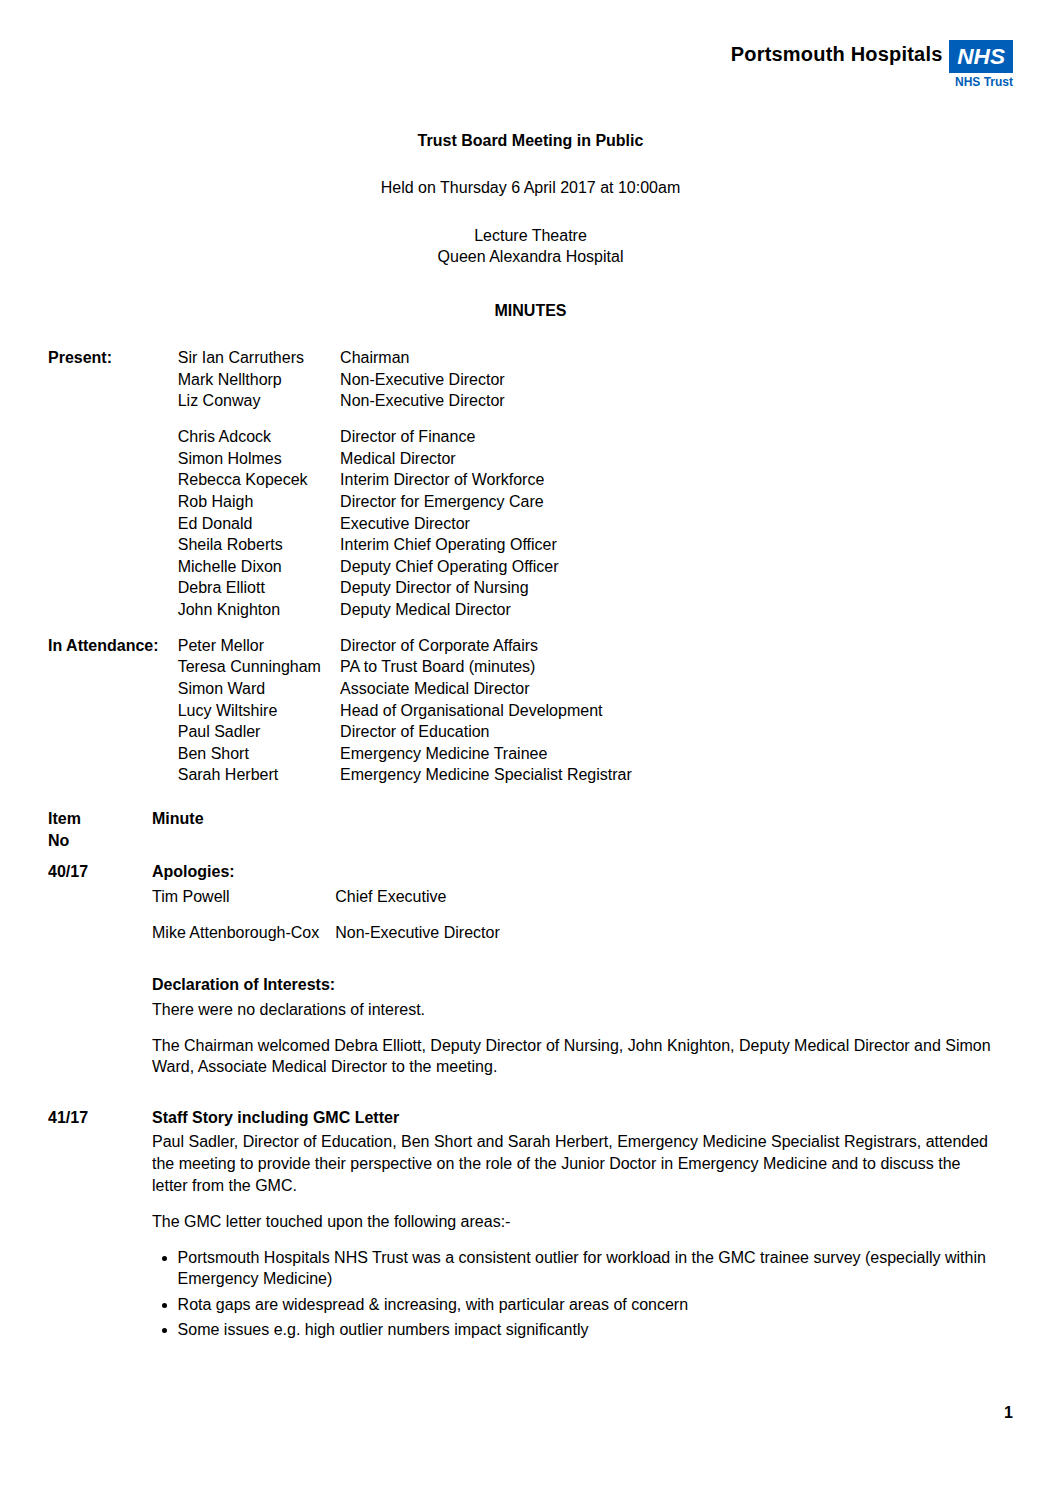Portsmouth Hospitals NHS
NHS Trust
Trust Board Meeting in Public
Held on Thursday 6 April 2017 at 10:00am
Lecture Theatre
Queen Alexandra Hospital
MINUTES
| Present: | Sir Ian Carruthers | Chairman |
| | Mark Nellthorp | Non-Executive Director |
| | Liz Conway | Non-Executive Director |
| | Chris Adcock | Director of Finance |
| | Simon Holmes | Medical Director |
| | Rebecca Kopecek | Interim Director of Workforce |
| | Rob Haigh | Director for Emergency Care |
| | Ed Donald | Executive Director |
| | Sheila Roberts | Interim Chief Operating Officer |
| | Michelle Dixon | Deputy Chief Operating Officer |
| | Debra Elliott | Deputy Director of Nursing |
| | John Knighton | Deputy Medical Director |
| In Attendance: | Peter Mellor | Director of Corporate Affairs |
| | Teresa Cunningham | PA to Trust Board (minutes) |
| | Simon Ward | Associate Medical Director |
| | Lucy Wiltshire | Head of Organisational Development |
| | Paul Sadler | Director of Education |
| | Ben Short | Emergency Medicine Trainee |
| | Sarah Herbert | Emergency Medicine Specialist Registrar |
| Item No | Minute |
| --- | --- |
| 40/17 | Apologies: / Tim Powell / Chief Executive / / Mike Attenborough-Cox / Non-Executive Director / Declaration of Interests: There were no declarations of interest. The Chairman welcomed Debra Elliott, Deputy Director of Nursing, John Knighton, Deputy Medical Director and Simon Ward, Associate Medical Director to the meeting. |
| 41/17 | Staff Story including GMC Letter Paul Sadler, Director of Education, Ben Short and Sarah Herbert, Emergency Medicine Specialist Registrars, attended the meeting to provide their perspective on the role of the Junior Doctor in Emergency Medicine and to discuss the letter from the GMC. The GMC letter touched upon the following areas:- Portsmouth Hospitals NHS Trust was a consistent outlier for workload in the GMC trainee survey (especially within Emergency Medicine) Rota gaps are widespread & increasing, with particular areas of concern Some issues e.g. high outlier numbers impact significantly |
1